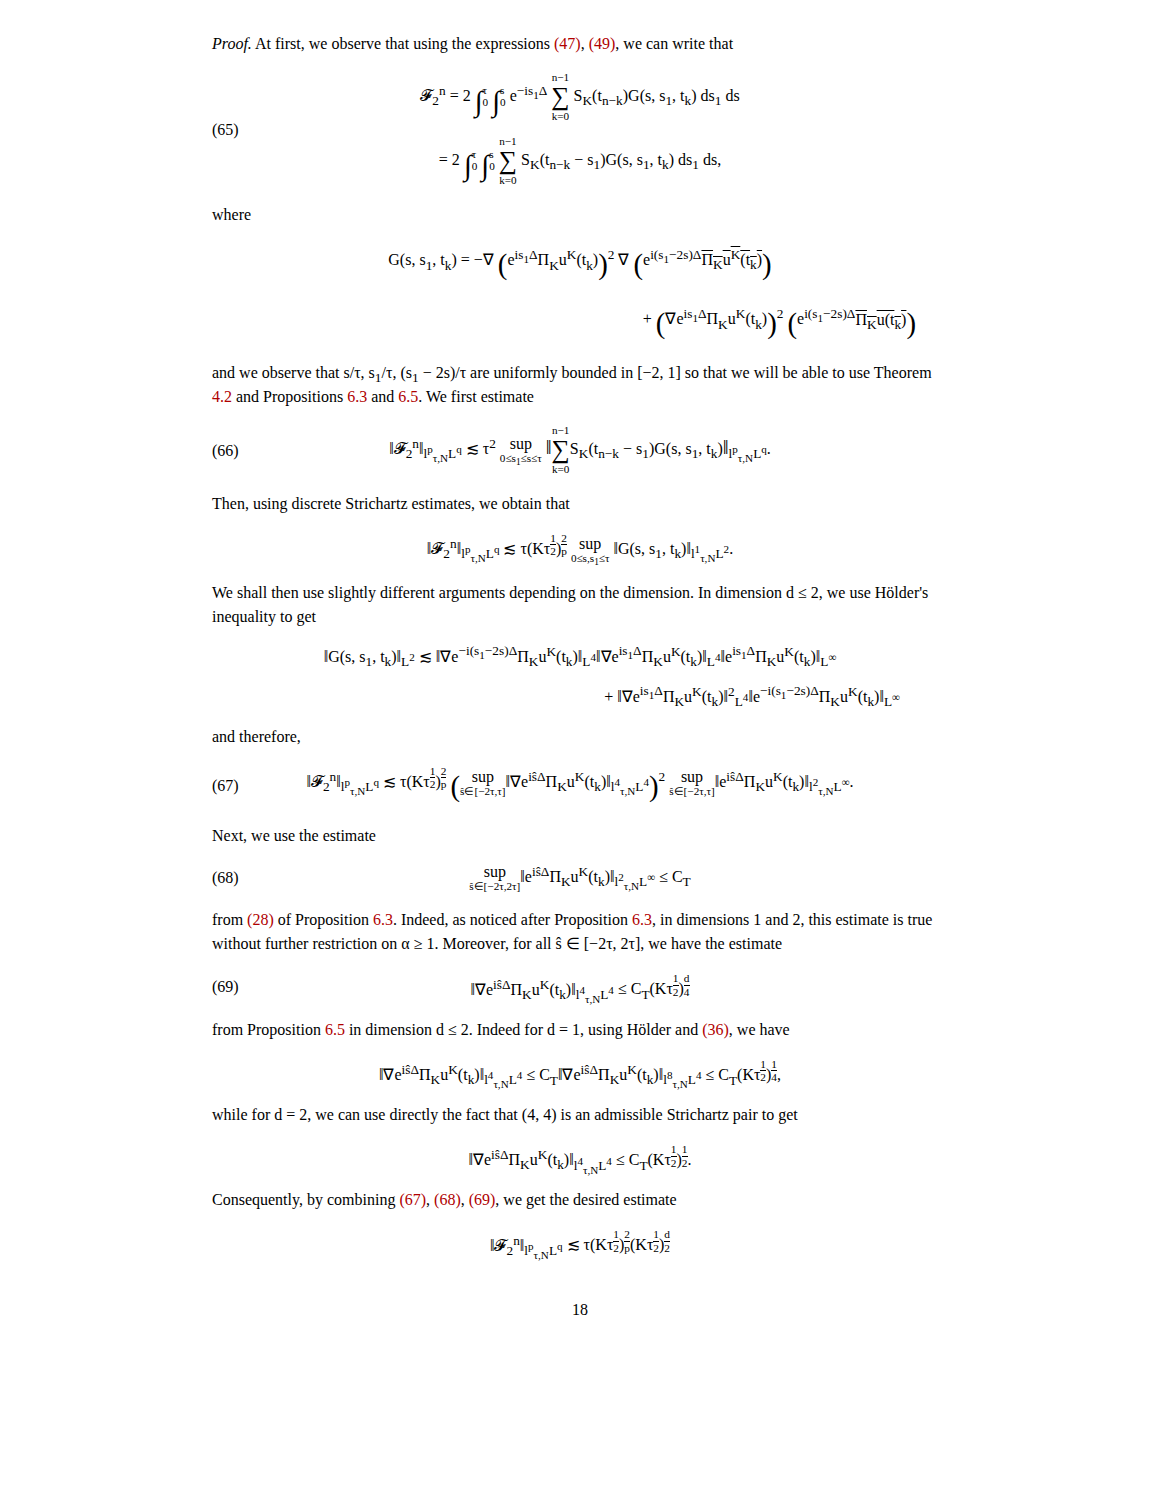Proof. At first, we observe that using the expressions (47), (49), we can write that
(65)
𝓕2n = 2 ∫τ 0 ∫s 0 e−is1Δ n−1∑k=0 SK(tn−k)G(s, s1, tk) ds1 ds
= 2 ∫τ 0 ∫s 0 n−1∑k=0 SK(tn−k − s1)G(s, s1, tk) ds1 ds,
where
G(s, s1, tk) = −∇ (eis1ΔΠKuK(tk))2 ∇ (ei(s1−2s)ΔΠKuK(tk))
+ (∇eis1ΔΠKuK(tk))2 (ei(s1−2s)ΔΠKu(tk))
and we observe that s/τ, s1/τ, (s1 − 2s)/τ are uniformly bounded in [−2, 1] so that we will be able to use Theorem 4.2 and Propositions 6.3 and 6.5. We first estimate
(66)
‖𝓕2n‖lpτ,NLq ≲ τ2 sup 0≤s1≤s≤τ ‖n−1∑k=0 SK(tn−k − s1)G(s, s1, tk)‖lpτ,NLq.
Then, using discrete Strichartz estimates, we obtain that
‖𝓕2n‖lpτ,NLq ≲ τ(Kτ12)2 p sup 0≤s,s1≤τ ‖G(s, s1, tk)‖l1τ,NL2.
We shall then use slightly different arguments depending on the dimension. In dimension d ≤ 2, we use Hölder's inequality to get
‖G(s, s1, tk)‖L2 ≲ ‖∇e−i(s1−2s)ΔΠKuK(tk)‖L4‖∇eis1ΔΠKuK(tk)‖L4‖eis1ΔΠKuK(tk)‖L∞
+ ‖∇eis1ΔΠKuK(tk)‖2L4‖e−i(s1−2s)ΔΠKuK(tk)‖L∞
and therefore,
(67)
‖𝓕2n‖lpτ,NLq ≲ τ(Kτ12)2 p (sup ŝ∈[−2τ,τ]‖∇eiŝΔΠKuK(tk)‖l4τ,NL4)2 sup ŝ∈[−2τ,τ]‖eiŝΔΠKuK(tk)‖l2τ,NL∞.
Next, we use the estimate
(68)
sup ŝ∈[−2τ,2τ]‖eiŝΔΠKuK(tk)‖l2τ,NL∞ ≤ CT
from (28) of Proposition 6.3. Indeed, as noticed after Proposition 6.3, in dimensions 1 and 2, this estimate is true without further restriction on α ≥ 1. Moreover, for all ŝ ∈ [−2τ, 2τ], we have the estimate
(69)
‖∇eiŝΔΠKuK(tk)‖l4τ,NL4 ≤ CT(Kτ12)d 4
from Proposition 6.5 in dimension d ≤ 2. Indeed for d = 1, using Hölder and (36), we have
‖∇eiŝΔΠKuK(tk)‖l4τ,NL4 ≤ CT‖∇eiŝΔΠKuK(tk)‖l8τ,NL4 ≤ CT(Kτ12)14,
while for d = 2, we can use directly the fact that (4, 4) is an admissible Strichartz pair to get
‖∇eiŝΔΠKuK(tk)‖l4τ,NL4 ≤ CT(Kτ12)12.
Consequently, by combining (67), (68), (69), we get the desired estimate
‖𝓕2n‖lpτ,NLq ≲ τ(Kτ12)2 p(Kτ12)d 2
18